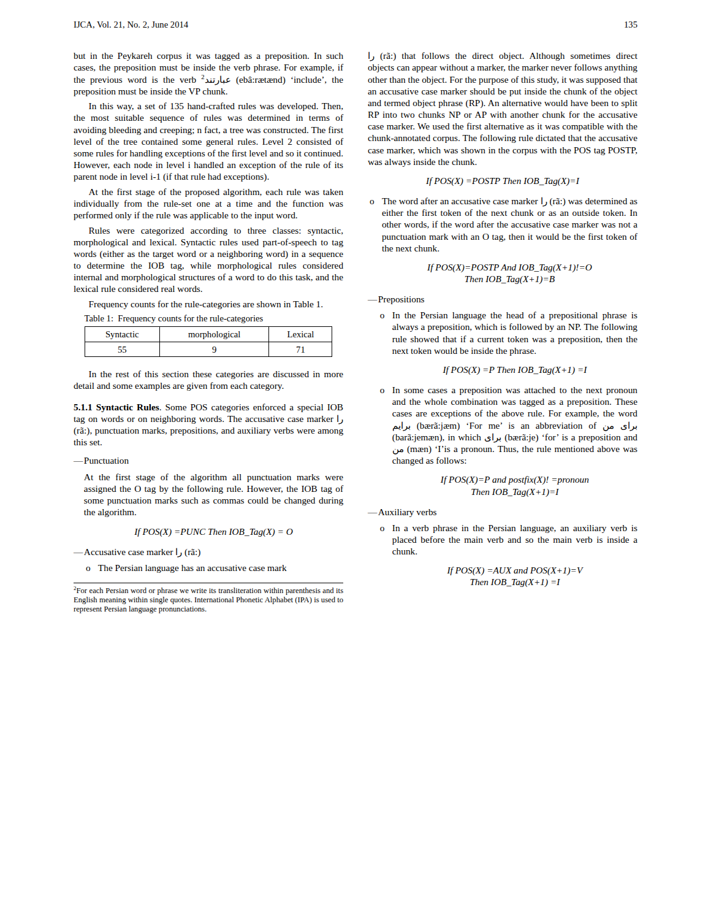IJCA, Vol. 21, No. 2, June 2014 135
but in the Peykareh corpus it was tagged as a preposition. In such cases, the preposition must be inside the verb phrase. For example, if the previous word is the verb عبارتند2 (ebâ:rætænd) ‘include’, the preposition must be inside the VP chunk.
In this way, a set of 135 hand-crafted rules was developed. Then, the most suitable sequence of rules was determined in terms of avoiding bleeding and creeping; n fact, a tree was constructed. The first level of the tree contained some general rules. Level 2 consisted of some rules for handling exceptions of the first level and so it continued. However, each node in level i handled an exception of the rule of its parent node in level i-1 (if that rule had exceptions).
At the first stage of the proposed algorithm, each rule was taken individually from the rule-set one at a time and the function was performed only if the rule was applicable to the input word.
Rules were categorized according to three classes: syntactic, morphological and lexical. Syntactic rules used part-of-speech to tag words (either as the target word or a neighboring word) in a sequence to determine the IOB tag, while morphological rules considered internal and morphological structures of a word to do this task, and the lexical rule considered real words.
Frequency counts for the rule-categories are shown in Table 1.
Table 1: Frequency counts for the rule-categories
| Syntactic | morphological | Lexical |
| --- | --- | --- |
| 55 | 9 | 71 |
In the rest of this section these categories are discussed in more detail and some examples are given from each category.
5.1.1 Syntactic Rules
. Some POS categories enforced a special IOB tag on words or on neighboring words. The accusative case marker را (rã:), punctuation marks, prepositions, and auxiliary verbs were among this set.
Punctuation
At the first stage of the algorithm all punctuation marks were assigned the O tag by the following rule. However, the IOB tag of some punctuation marks such as commas could be changed during the algorithm.
If POS(X) =PUNC Then IOB_Tag(X) = O
Accusative case marker را (rã:)
The Persian language has an accusative case mark
2For each Persian word or phrase we write its transliteration within parenthesis and its English meaning within single quotes. International Phonetic Alphabet (IPA) is used to represent Persian language pronunciations.
را (rã:) that follows the direct object. Although sometimes direct objects can appear without a marker, the marker never follows anything other than the object. For the purpose of this study, it was supposed that an accusative case marker should be put inside the chunk of the object and termed object phrase (RP). An alternative would have been to split RP into two chunks NP or AP with another chunk for the accusative case marker. We used the first alternative as it was compatible with the chunk-annotated corpus. The following rule dictated that the accusative case marker, which was shown in the corpus with the POS tag POSTP, was always inside the chunk.
If POS(X) =POSTP Then IOB_Tag(X)=I
The word after an accusative case marker را (rã:) was determined as either the first token of the next chunk or as an outside token. In other words, if the word after the accusative case marker was not a punctuation mark with an O tag, then it would be the first token of the next chunk.
If POS(X)=POSTP And IOB_Tag(X+1)!=O
Then IOB_Tag(X+1)=B
Prepositions
In the Persian language the head of a prepositional phrase is always a preposition, which is followed by an NP. The following rule showed that if a current token was a preposition, then the next token would be inside the phrase.
If POS(X) =P Then IOB_Tag(X+1) =I
In some cases a preposition was attached to the next pronoun and the whole combination was tagged as a preposition. These cases are exceptions of the above rule. For example, the word برایم (bærã:jæm) ‘For me’ is an abbreviation of برای من (barã:jemæn), in which برای (bærã:je) ‘for’ is a preposition and من (mæn) ‘I’is a pronoun. Thus, the rule mentioned above was changed as follows:
If POS(X)=P and postfix(X)! =pronoun
Then IOB_Tag(X+1)=I
Auxiliary verbs
In a verb phrase in the Persian language, an auxiliary verb is placed before the main verb and so the main verb is inside a chunk.
If POS(X) =AUX and POS(X+1)=V
Then IOB_Tag(X+1) =I